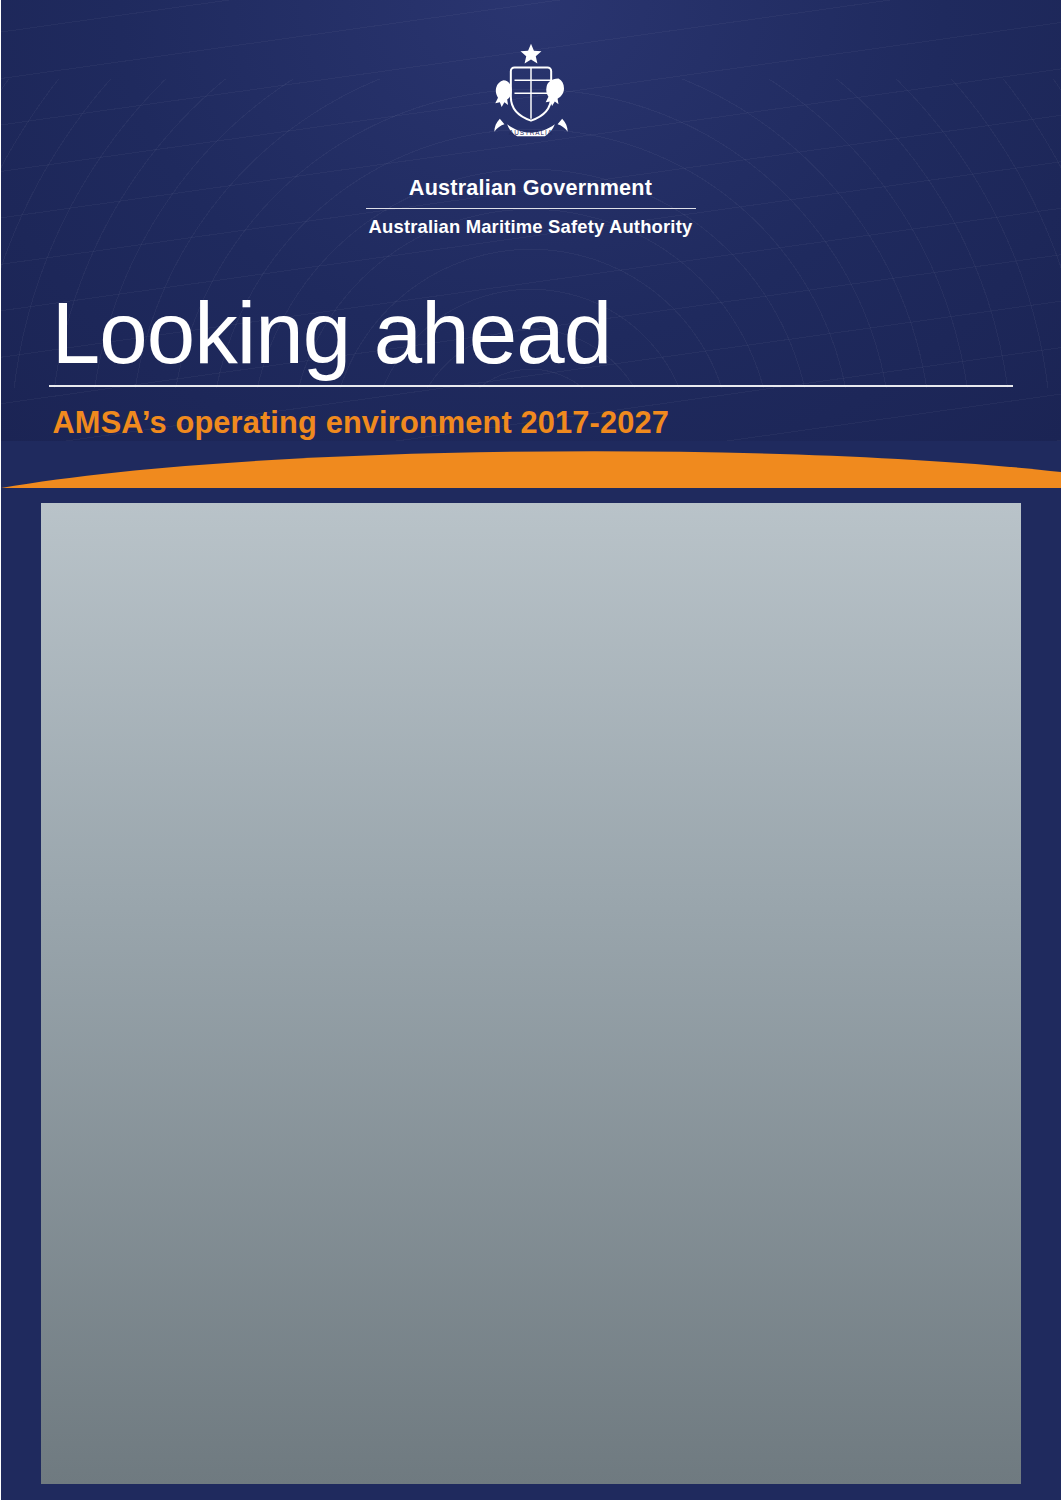AUSTRALIA
Australian Government
Australian Maritime Safety Authority
Looking ahead
AMSA’s operating environment 2017‑2027
A mooring bollard on a wharf with rope coiled around it; a moored boat and water in the soft-focus background.